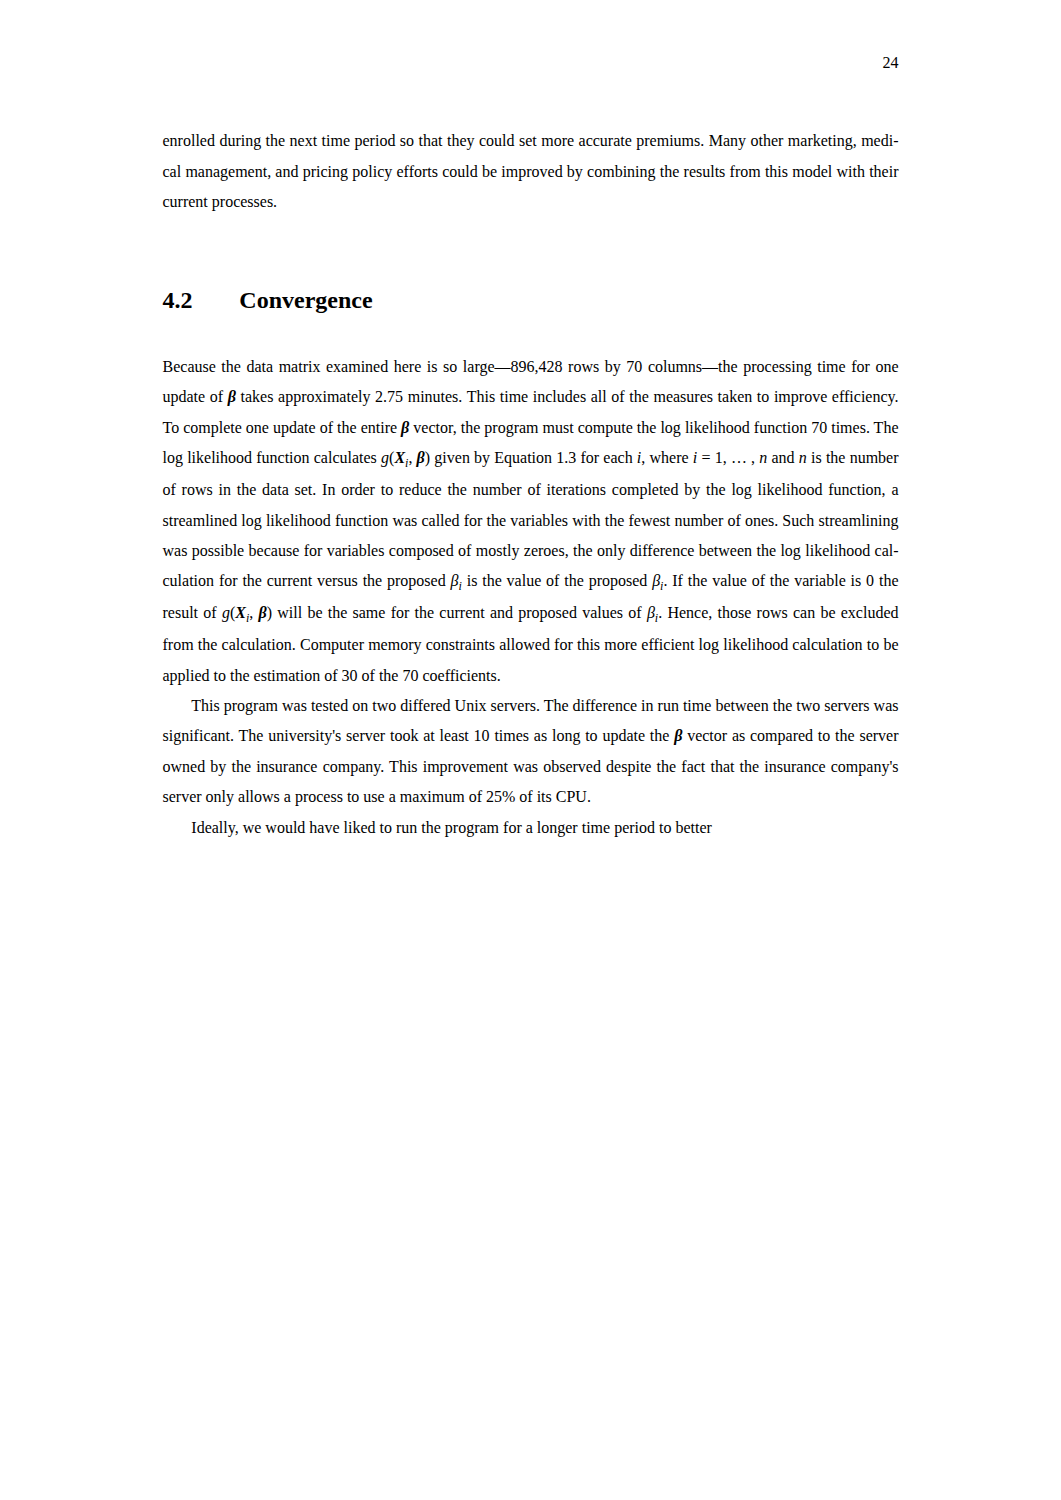24
enrolled during the next time period so that they could set more accurate premiums. Many other marketing, medical management, and pricing policy efforts could be improved by combining the results from this model with their current processes.
4.2 Convergence
Because the data matrix examined here is so large—896,428 rows by 70 columns—the processing time for one update of β takes approximately 2.75 minutes. This time includes all of the measures taken to improve efficiency. To complete one update of the entire β vector, the program must compute the log likelihood function 70 times. The log likelihood function calculates g(Xi, β) given by Equation 1.3 for each i, where i = 1, … , n and n is the number of rows in the data set. In order to reduce the number of iterations completed by the log likelihood function, a streamlined log likelihood function was called for the variables with the fewest number of ones. Such streamlining was possible because for variables composed of mostly zeroes, the only difference between the log likelihood calculation for the current versus the proposed βi is the value of the proposed βi. If the value of the variable is 0 the result of g(Xi, β) will be the same for the current and proposed values of βi. Hence, those rows can be excluded from the calculation. Computer memory constraints allowed for this more efficient log likelihood calculation to be applied to the estimation of 30 of the 70 coefficients.
This program was tested on two differed Unix servers. The difference in run time between the two servers was significant. The university's server took at least 10 times as long to update the β vector as compared to the server owned by the insurance company. This improvement was observed despite the fact that the insurance company's server only allows a process to use a maximum of 25% of its CPU.
Ideally, we would have liked to run the program for a longer time period to better